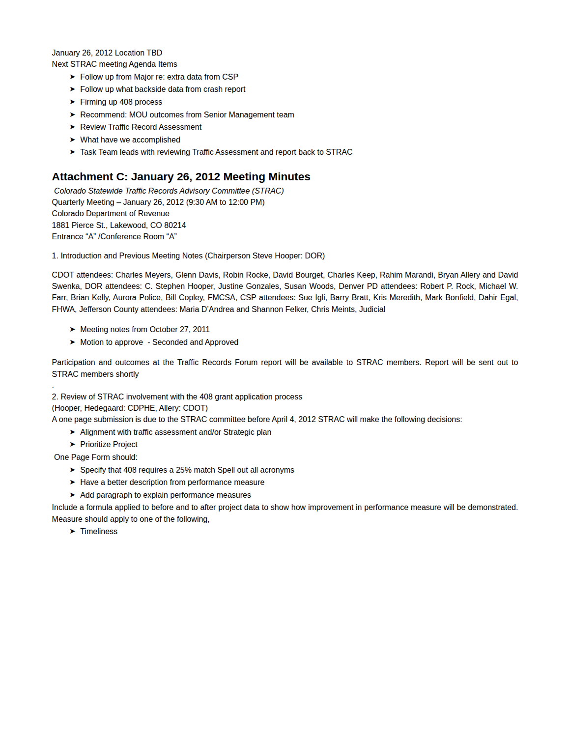January 26, 2012 Location TBD
Next STRAC meeting Agenda Items
Follow up from Major re: extra data from CSP
Follow up what backside data from crash report
Firming up 408 process
Recommend: MOU outcomes from Senior Management team
Review Traffic Record Assessment
What have we accomplished
Task Team leads with reviewing Traffic Assessment and report back to STRAC
Attachment C: January 26, 2012 Meeting Minutes
Colorado Statewide Traffic Records Advisory Committee (STRAC)
Quarterly Meeting – January 26, 2012 (9:30 AM to 12:00 PM)
Colorado Department of Revenue
1881 Pierce St., Lakewood, CO 80214
Entrance “A” /Conference Room “A”
1. Introduction and Previous Meeting Notes (Chairperson Steve Hooper: DOR)
CDOT attendees: Charles Meyers, Glenn Davis, Robin Rocke, David Bourget, Charles Keep, Rahim Marandi, Bryan Allery and David Swenka, DOR attendees: C. Stephen Hooper, Justine Gonzales, Susan Woods, Denver PD attendees: Robert P. Rock, Michael W. Farr, Brian Kelly, Aurora Police, Bill Copley, FMCSA, CSP attendees: Sue Igli, Barry Bratt, Kris Meredith, Mark Bonfield, Dahir Egal, FHWA, Jefferson County attendees: Maria D’Andrea and Shannon Felker, Chris Meints, Judicial
Meeting notes from October 27, 2011
Motion to approve - Seconded and Approved
Participation and outcomes at the Traffic Records Forum report will be available to STRAC members. Report will be sent out to STRAC members shortly
.
2. Review of STRAC involvement with the 408 grant application process
(Hooper, Hedegaard: CDPHE, Allery: CDOT)
A one page submission is due to the STRAC committee before April 4, 2012 STRAC will make the following decisions:
Alignment with traffic assessment and/or Strategic plan
Prioritize Project
One Page Form should:
Specify that 408 requires a 25% match Spell out all acronyms
Have a better description from performance measure
Add paragraph to explain performance measures
Include a formula applied to before and to after project data to show how improvement in performance measure will be demonstrated. Measure should apply to one of the following,
Timeliness